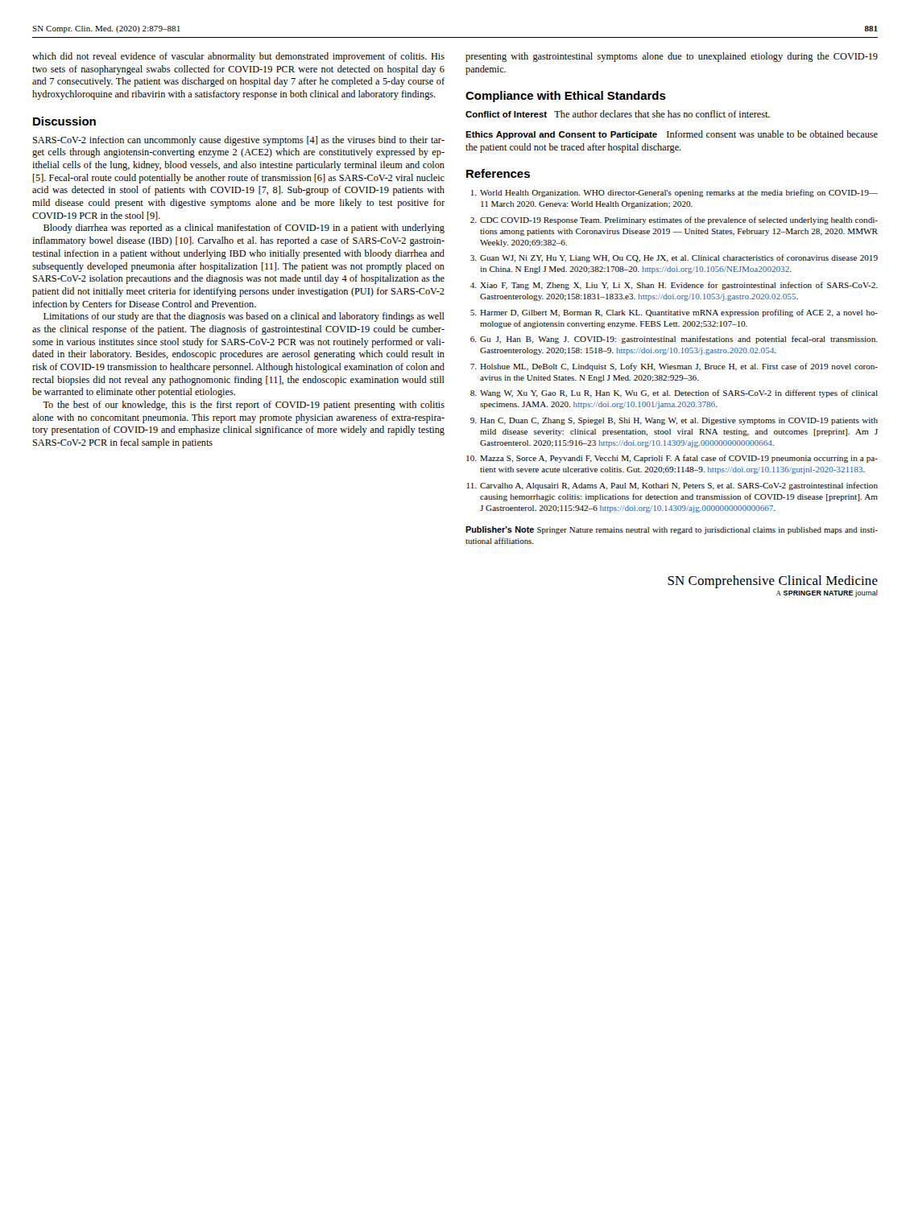SN Compr. Clin. Med. (2020) 2:879–881
881
which did not reveal evidence of vascular abnormality but demonstrated improvement of colitis. His two sets of nasopharyngeal swabs collected for COVID-19 PCR were not detected on hospital day 6 and 7 consecutively. The patient was discharged on hospital day 7 after he completed a 5-day course of hydroxychloroquine and ribavirin with a satisfactory response in both clinical and laboratory findings.
Discussion
SARS-CoV-2 infection can uncommonly cause digestive symptoms [4] as the viruses bind to their target cells through angiotensin-converting enzyme 2 (ACE2) which are constitutively expressed by epithelial cells of the lung, kidney, blood vessels, and also intestine particularly terminal ileum and colon [5]. Fecal-oral route could potentially be another route of transmission [6] as SARS-CoV-2 viral nucleic acid was detected in stool of patients with COVID-19 [7, 8]. Sub-group of COVID-19 patients with mild disease could present with digestive symptoms alone and be more likely to test positive for COVID-19 PCR in the stool [9].
Bloody diarrhea was reported as a clinical manifestation of COVID-19 in a patient with underlying inflammatory bowel disease (IBD) [10]. Carvalho et al. has reported a case of SARS-CoV-2 gastrointestinal infection in a patient without underlying IBD who initially presented with bloody diarrhea and subsequently developed pneumonia after hospitalization [11]. The patient was not promptly placed on SARS-CoV-2 isolation precautions and the diagnosis was not made until day 4 of hospitalization as the patient did not initially meet criteria for identifying persons under investigation (PUI) for SARS-CoV-2 infection by Centers for Disease Control and Prevention.
Limitations of our study are that the diagnosis was based on a clinical and laboratory findings as well as the clinical response of the patient. The diagnosis of gastrointestinal COVID-19 could be cumbersome in various institutes since stool study for SARS-CoV-2 PCR was not routinely performed or validated in their laboratory. Besides, endoscopic procedures are aerosol generating which could result in risk of COVID-19 transmission to healthcare personnel. Although histological examination of colon and rectal biopsies did not reveal any pathognomonic finding [11], the endoscopic examination would still be warranted to eliminate other potential etiologies.
To the best of our knowledge, this is the first report of COVID-19 patient presenting with colitis alone with no concomitant pneumonia. This report may promote physician awareness of extra-respiratory presentation of COVID-19 and emphasize clinical significance of more widely and rapidly testing SARS-CoV-2 PCR in fecal sample in patients
presenting with gastrointestinal symptoms alone due to unexplained etiology during the COVID-19 pandemic.
Compliance with Ethical Standards
Conflict of Interest The author declares that she has no conflict of interest.
Ethics Approval and Consent to Participate Informed consent was unable to be obtained because the patient could not be traced after hospital discharge.
References
World Health Organization. WHO director-General's opening remarks at the media briefing on COVID-19—11 March 2020. Geneva: World Health Organization; 2020.
CDC COVID-19 Response Team. Preliminary estimates of the prevalence of selected underlying health conditions among patients with Coronavirus Disease 2019 — United States, February 12–March 28, 2020. MMWR Weekly. 2020;69:382–6.
Guan WJ, Ni ZY, Hu Y, Liang WH, Ou CQ, He JX, et al. Clinical characteristics of coronavirus disease 2019 in China. N Engl J Med. 2020;382:1708–20. https://doi.org/10.1056/NEJMoa2002032.
Xiao F, Tang M, Zheng X, Liu Y, Li X, Shan H. Evidence for gastrointestinal infection of SARS-CoV-2. Gastroenterology. 2020;158:1831–1833.e3. https://doi.org/10.1053/j.gastro.2020.02.055.
Harmer D, Gilbert M, Borman R, Clark KL. Quantitative mRNA expression profiling of ACE 2, a novel homologue of angiotensin converting enzyme. FEBS Lett. 2002;532:107–10.
Gu J, Han B, Wang J. COVID-19: gastrointestinal manifestations and potential fecal-oral transmission. Gastroenterology. 2020;158: 1518–9. https://doi.org/10.1053/j.gastro.2020.02.054.
Holshue ML, DeBolt C, Lindquist S, Lofy KH, Wiesman J, Bruce H, et al. First case of 2019 novel coronavirus in the United States. N Engl J Med. 2020;382:929–36.
Wang W, Xu Y, Gao R, Lu R, Han K, Wu G, et al. Detection of SARS-CoV-2 in different types of clinical specimens. JAMA. 2020. https://doi.org/10.1001/jama.2020.3786.
Han C, Duan C, Zhang S, Spiegel B, Shi H, Wang W, et al. Digestive symptoms in COVID-19 patients with mild disease severity: clinical presentation, stool viral RNA testing, and outcomes [preprint]. Am J Gastroenterol. 2020;115:916–23 https://doi.org/10.14309/ajg.0000000000000664.
Mazza S, Sorce A, Peyvandi F, Vecchi M, Caprioli F. A fatal case of COVID-19 pneumonia occurring in a patient with severe acute ulcerative colitis. Gut. 2020;69:1148–9. https://doi.org/10.1136/gutjnl-2020-321183.
Carvalho A, Alqusairi R, Adams A, Paul M, Kothari N, Peters S, et al. SARS-CoV-2 gastrointestinal infection causing hemorrhagic colitis: implications for detection and transmission of COVID-19 disease [preprint]. Am J Gastroenterol. 2020;115:942–6 https://doi.org/10.14309/ajg.0000000000000667.
Publisher's Note Springer Nature remains neutral with regard to jurisdictional claims in published maps and institutional affiliations.
SN Comprehensive Clinical Medicine
A SPRINGER NATURE journal